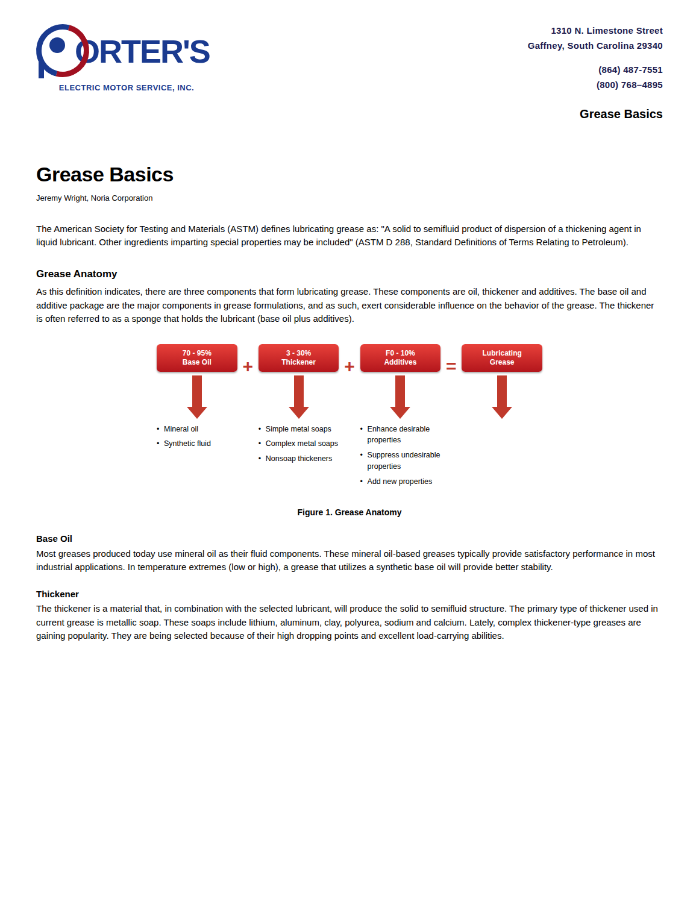ORTER'S
ELECTRIC MOTOR SERVICE, INC.
1310 N. Limestone Street
Gaffney, South Carolina 29340
(864) 487-7551
(800) 768–4895
Grease Basics
Grease Basics
Jeremy Wright, Noria Corporation
The American Society for Testing and Materials (ASTM) defines lubricating grease as: "A solid to semifluid product of dispersion of a thickening agent in liquid lubricant. Other ingredients imparting special properties may be included" (ASTM D 288, Standard Definitions of Terms Relating to Petroleum).
Grease Anatomy
As this definition indicates, there are three components that form lubricating grease. These components are oil, thickener and additives. The base oil and additive package are the major components in grease formulations, and as such, exert considerable influence on the behavior of the grease. The thickener is often referred to as a sponge that holds the lubricant (base oil plus additives).
70 - 95%
Base Oil
Mineral oil
Synthetic fluid
+
3 - 30%
Thickener
Simple metal soaps
Complex metal soaps
Nonsoap thickeners
+
F0 - 10%
Additives
Enhance desirable properties
Suppress undesirable properties
Add new properties
=
Lubricating
Grease
Figure 1. Grease Anatomy
Base Oil
Most greases produced today use mineral oil as their fluid components. These mineral oil-based greases typically provide satisfactory performance in most industrial applications. In temperature extremes (low or high), a grease that utilizes a synthetic base oil will provide better stability.
Thickener
The thickener is a material that, in combination with the selected lubricant, will produce the solid to semifluid structure. The primary type of thickener used in current grease is metallic soap. These soaps include lithium, aluminum, clay, polyurea, sodium and calcium. Lately, complex thickener-type greases are gaining popularity. They are being selected because of their high dropping points and excellent load-carrying abilities.